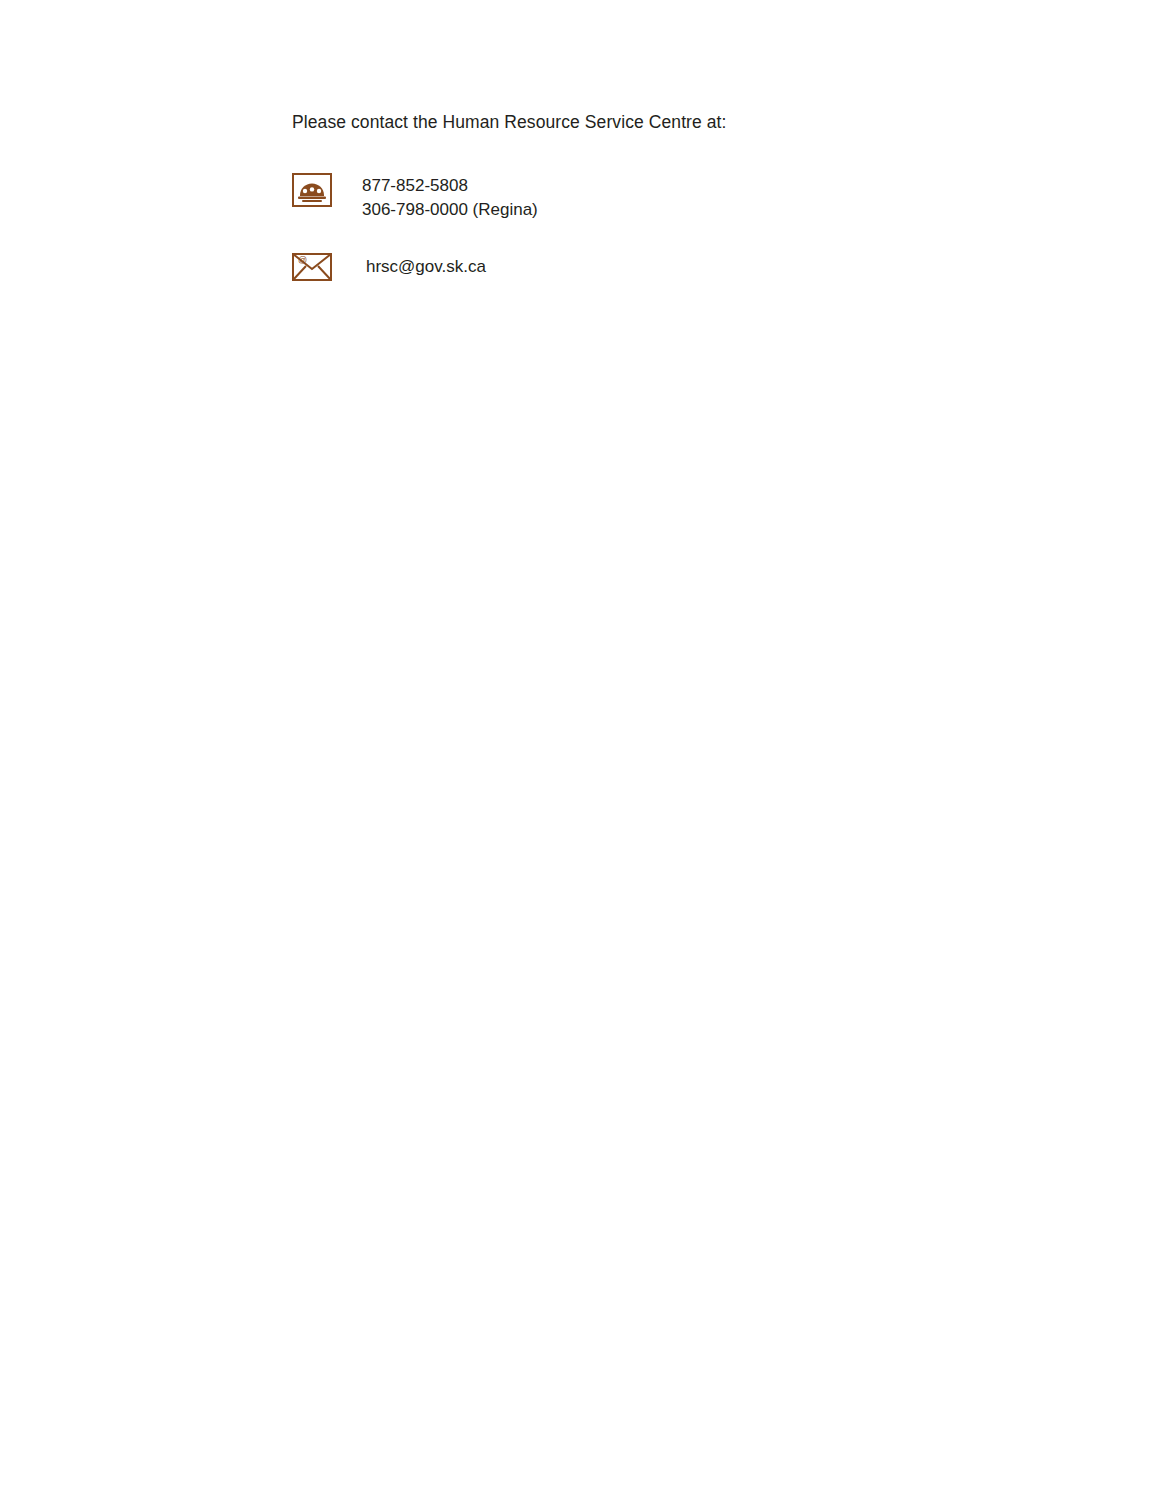Please contact the Human Resource Service Centre at:
877-852-5808 306-798-0000 (Regina)
@
hrsc@gov.sk.ca